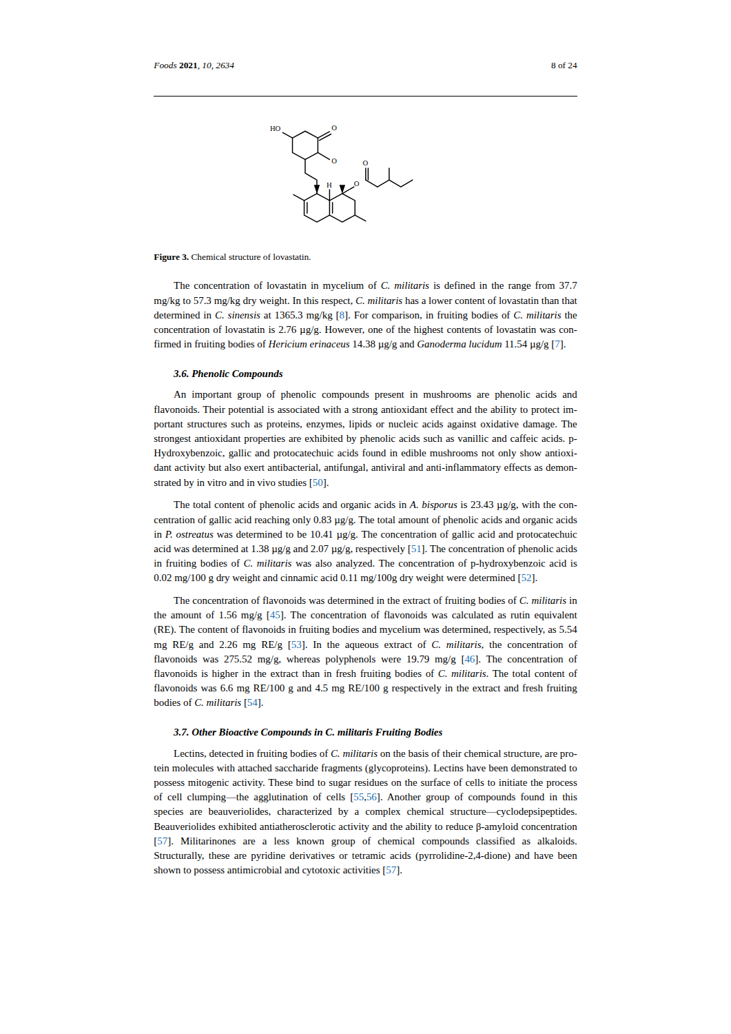Foods 2021, 10, 2634
8 of 24
HO O O O O H
Figure 3. Chemical structure of lovastatin.
The concentration of lovastatin in mycelium of C. militaris is defined in the range from 37.7 mg/kg to 57.3 mg/kg dry weight. In this respect, C. militaris has a lower content of lovastatin than that determined in C. sinensis at 1365.3 mg/kg [8]. For comparison, in fruiting bodies of C. militaris the concentration of lovastatin is 2.76 µg/g. However, one of the highest contents of lovastatin was confirmed in fruiting bodies of Hericium erinaceus 14.38 µg/g and Ganoderma lucidum 11.54 µg/g [7].
3.6. Phenolic Compounds
An important group of phenolic compounds present in mushrooms are phenolic acids and flavonoids. Their potential is associated with a strong antioxidant effect and the ability to protect important structures such as proteins, enzymes, lipids or nucleic acids against oxidative damage. The strongest antioxidant properties are exhibited by phenolic acids such as vanillic and caffeic acids. p-Hydroxybenzoic, gallic and protocatechuic acids found in edible mushrooms not only show antioxidant activity but also exert antibacterial, antifungal, antiviral and anti-inflammatory effects as demonstrated by in vitro and in vivo studies [50].
The total content of phenolic acids and organic acids in A. bisporus is 23.43 µg/g, with the concentration of gallic acid reaching only 0.83 µg/g. The total amount of phenolic acids and organic acids in P. ostreatus was determined to be 10.41 µg/g. The concentration of gallic acid and protocatechuic acid was determined at 1.38 µg/g and 2.07 µg/g, respectively [51]. The concentration of phenolic acids in fruiting bodies of C. militaris was also analyzed. The concentration of p-hydroxybenzoic acid is 0.02 mg/100 g dry weight and cinnamic acid 0.11 mg/100g dry weight were determined [52].
The concentration of flavonoids was determined in the extract of fruiting bodies of C. militaris in the amount of 1.56 mg/g [45]. The concentration of flavonoids was calculated as rutin equivalent (RE). The content of flavonoids in fruiting bodies and mycelium was determined, respectively, as 5.54 mg RE/g and 2.26 mg RE/g [53]. In the aqueous extract of C. militaris, the concentration of flavonoids was 275.52 mg/g, whereas polyphenols were 19.79 mg/g [46]. The concentration of flavonoids is higher in the extract than in fresh fruiting bodies of C. militaris. The total content of flavonoids was 6.6 mg RE/100 g and 4.5 mg RE/100 g respectively in the extract and fresh fruiting bodies of C. militaris [54].
3.7. Other Bioactive Compounds in C. militaris Fruiting Bodies
Lectins, detected in fruiting bodies of C. militaris on the basis of their chemical structure, are protein molecules with attached saccharide fragments (glycoproteins). Lectins have been demonstrated to possess mitogenic activity. These bind to sugar residues on the surface of cells to initiate the process of cell clumping—the agglutination of cells [55,56]. Another group of compounds found in this species are beauveriolides, characterized by a complex chemical structure—cyclodepsipeptides. Beauveriolides exhibited antiatherosclerotic activity and the ability to reduce β-amyloid concentration [57]. Militarinones are a less known group of chemical compounds classified as alkaloids. Structurally, these are pyridine derivatives or tetramic acids (pyrrolidine-2,4-dione) and have been shown to possess antimicrobial and cytotoxic activities [57].